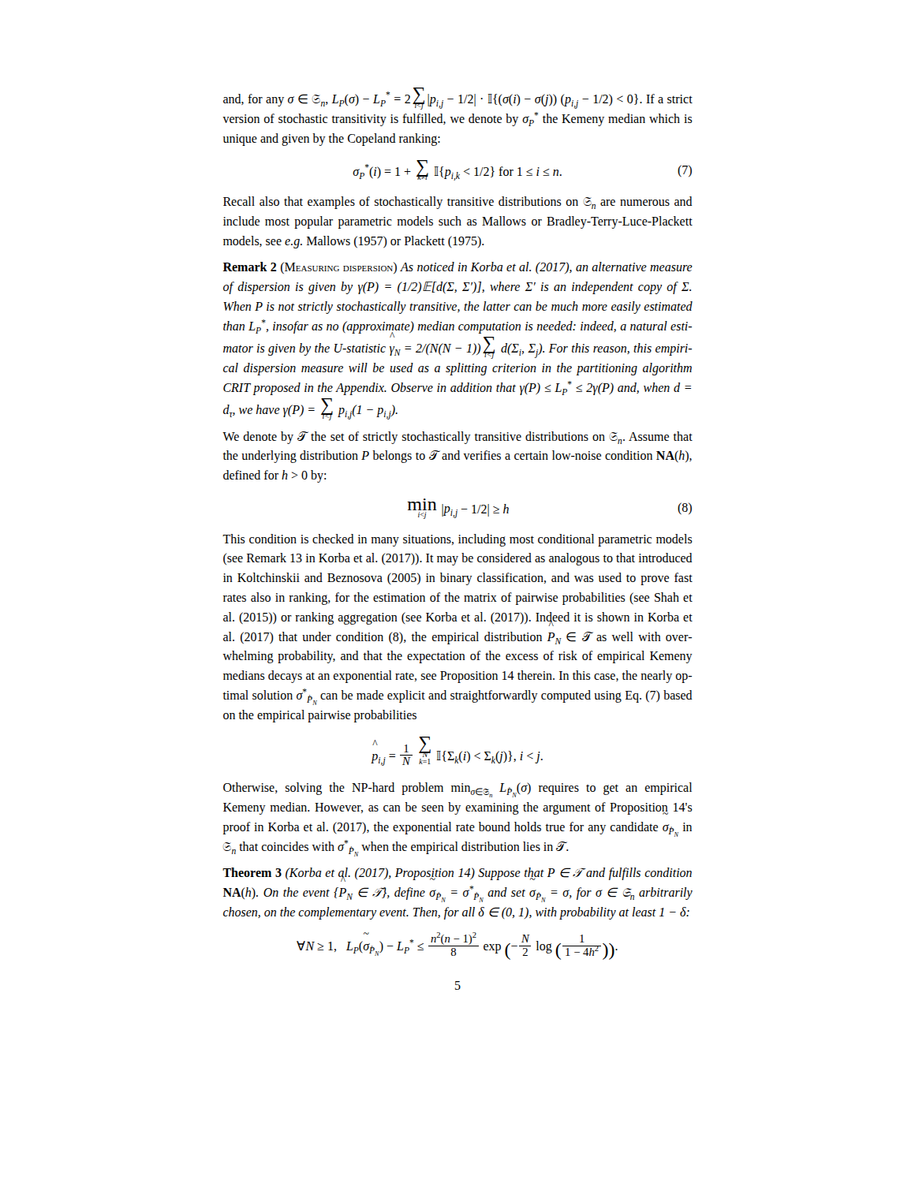and, for any σ ∈ 𝔖n, LP(σ) − LP* = 2∑i<j|pi,j − 1/2| · 𝕀{(σ(i) − σ(j)) (pi,j − 1/2) < 0}. If a strict version of stochastic transitivity is fulfilled, we denote by σP* the Kemeny median which is unique and given by the Copeland ranking:
σP*(i) = 1 + ∑k≠i 𝕀{pi,k < 1/2} for 1 ≤ i ≤ n. (7)
Recall also that examples of stochastically transitive distributions on 𝔖n are numerous and include most popular parametric models such as Mallows or Bradley-Terry-Luce-Plackett models, see e.g. Mallows (1957) or Plackett (1975).
Remark 2 (Measuring dispersion) As noticed in Korba et al. (2017), an alternative measure of dispersion is given by γ(P) = (1/2)𝔼[d(Σ, Σ′)], where Σ′ is an independent copy of Σ. When P is not strictly stochastically transitive, the latter can be much more easily estimated than LP*, insofar as no (approximate) median computation is needed: indeed, a natural estimator is given by the U-statistic ^γN = 2/(N(N − 1))∑i<j d(Σi, Σj). For this reason, this empirical dispersion measure will be used as a splitting criterion in the partitioning algorithm CRIT proposed in the Appendix. Observe in addition that γ(P) ≤ LP* ≤ 2γ(P) and, when d = dτ, we have γ(P) = ∑i<j pi,j(1 − pi,j).
We denote by 𝒯 the set of strictly stochastically transitive distributions on 𝔖n. Assume that the underlying distribution P belongs to 𝒯 and verifies a certain low-noise condition NA(h), defined for h > 0 by:
min i<j |pi,j − 1/2| ≥ h (8)
This condition is checked in many situations, including most conditional parametric models (see Remark 13 in Korba et al. (2017)). It may be considered as analogous to that introduced in Koltchinskii and Beznosova (2005) in binary classification, and was used to prove fast rates also in ranking, for the estimation of the matrix of pairwise probabilities (see Shah et al. (2015)) or ranking aggregation (see Korba et al. (2017)). Indeed it is shown in Korba et al. (2017) that under condition (8), the empirical distribution ^PN ∈ 𝒯 as well with overwhelming probability, and that the expectation of the excess of risk of empirical Kemeny medians decays at an exponential rate, see Proposition 14 therein. In this case, the nearly optimal solution σ*^PN can be made explicit and straightforwardly computed using Eq. (7) based on the empirical pairwise probabilities
^pi,j = 1 N ∑Nk=1 𝕀{Σk(i) < Σk(j)}, i < j.
Otherwise, solving the NP-hard problem minσ∈𝔖n L^PN(σ) requires to get an empirical Kemeny median. However, as can be seen by examining the argument of Proposition 14's proof in Korba et al. (2017), the exponential rate bound holds true for any candidate ~σ^PN in 𝔖n that coincides with σ*^PN when the empirical distribution lies in 𝒯.
Theorem 3 (Korba et al. (2017), Proposition 14) Suppose that P ∈ 𝒯 and fulfills condition NA(h). On the event {^PN ∈ 𝒯}, define ~σ^PN = σ*^PN and set ~σ^PN = σ, for σ ∈ 𝔖n arbitrarily chosen, on the complementary event. Then, for all δ ∈ (0, 1), with probability at least 1 − δ:
∀N ≥ 1, LP(~σ^PN) − LP* ≤ n2(n − 1)28 exp (−N 2 log (11 − 4h2)).
5